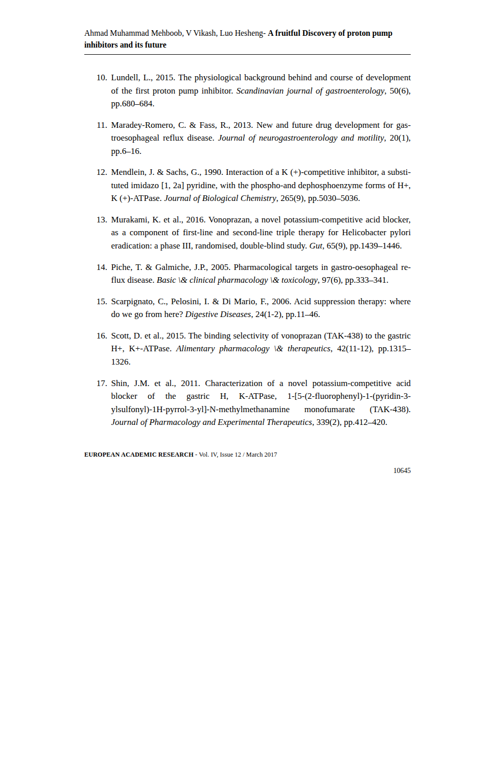Ahmad Muhammad Mehboob, V Vikash, Luo Hesheng- A fruitful Discovery of proton pump inhibitors and its future
Lundell, L., 2015. The physiological background behind and course of development of the first proton pump inhibitor. Scandinavian journal of gastroenterology, 50(6), pp.680–684.
Maradey-Romero, C. & Fass, R., 2013. New and future drug development for gastroesophageal reflux disease. Journal of neurogastroenterology and motility, 20(1), pp.6–16.
Mendlein, J. & Sachs, G., 1990. Interaction of a K (+)-competitive inhibitor, a substituted imidazo [1, 2a] pyridine, with the phospho-and dephosphoenzyme forms of H+, K (+)-ATPase. Journal of Biological Chemistry, 265(9), pp.5030–5036.
Murakami, K. et al., 2016. Vonoprazan, a novel potassium-competitive acid blocker, as a component of first-line and second-line triple therapy for Helicobacter pylori eradication: a phase III, randomised, double-blind study. Gut, 65(9), pp.1439–1446.
Piche, T. & Galmiche, J.P., 2005. Pharmacological targets in gastro-oesophageal reflux disease. Basic \& clinical pharmacology \& toxicology, 97(6), pp.333–341.
Scarpignato, C., Pelosini, I. & Di Mario, F., 2006. Acid suppression therapy: where do we go from here? Digestive Diseases, 24(1-2), pp.11–46.
Scott, D. et al., 2015. The binding selectivity of vonoprazan (TAK-438) to the gastric H+, K+-ATPase. Alimentary pharmacology \& therapeutics, 42(11-12), pp.1315–1326.
Shin, J.M. et al., 2011. Characterization of a novel potassium-competitive acid blocker of the gastric H, K-ATPase, 1-[5-(2-fluorophenyl)-1-(pyridin-3-ylsulfonyl)-1H-pyrrol-3-yl]-N-methylmethanamine monofumarate (TAK-438). Journal of Pharmacology and Experimental Therapeutics, 339(2), pp.412–420.
European Academic Research - Vol. IV, Issue 12 / March 2017
10645